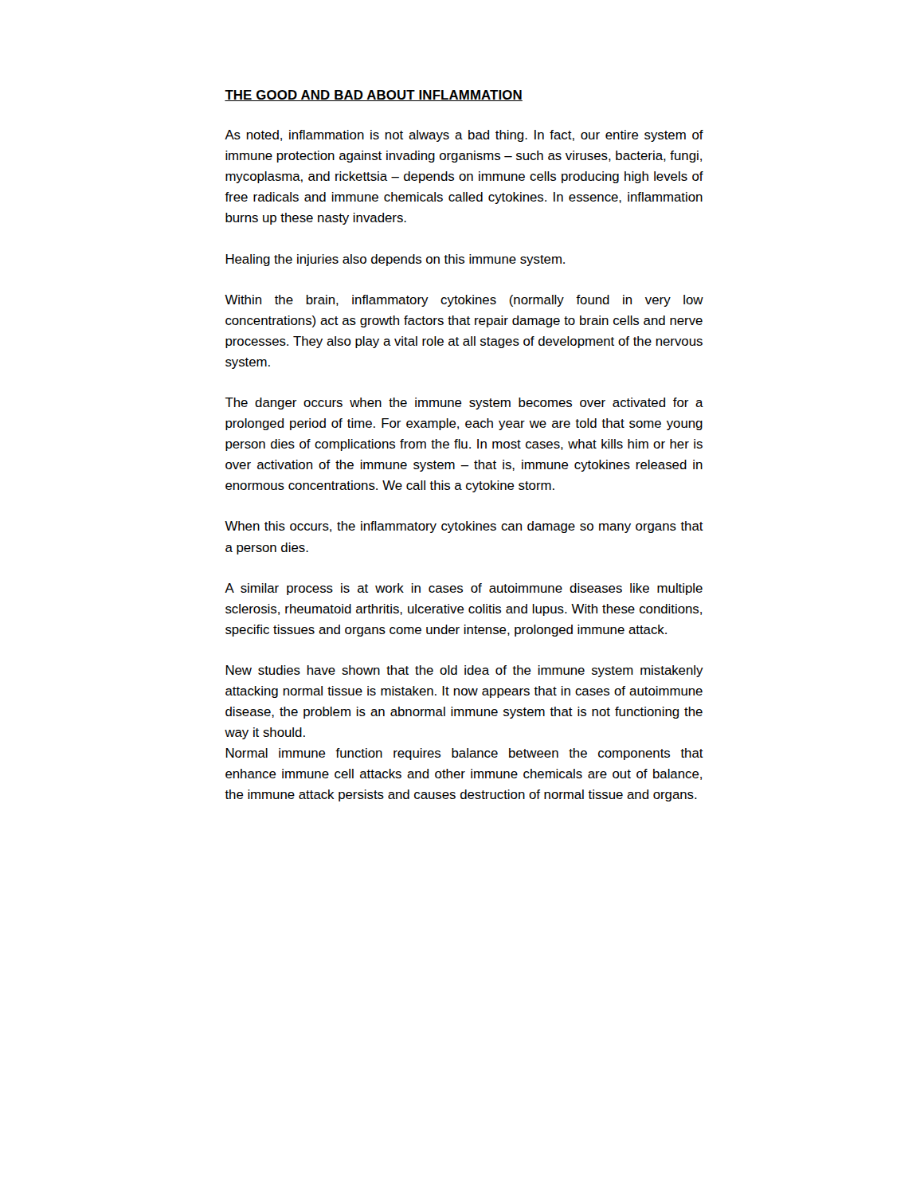THE GOOD AND BAD ABOUT INFLAMMATION
As noted, inflammation is not always a bad thing. In fact, our entire system of immune protection against invading organisms – such as viruses, bacteria, fungi, mycoplasma, and rickettsia – depends on immune cells producing high levels of free radicals and immune chemicals called cytokines. In essence, inflammation burns up these nasty invaders.
Healing the injuries also depends on this immune system.
Within the brain, inflammatory cytokines (normally found in very low concentrations) act as growth factors that repair damage to brain cells and nerve processes. They also play a vital role at all stages of development of the nervous system.
The danger occurs when the immune system becomes over activated for a prolonged period of time. For example, each year we are told that some young person dies of complications from the flu. In most cases, what kills him or her is over activation of the immune system – that is, immune cytokines released in enormous concentrations. We call this a cytokine storm.
When this occurs, the inflammatory cytokines can damage so many organs that a person dies.
A similar process is at work in cases of autoimmune diseases like multiple sclerosis, rheumatoid arthritis, ulcerative colitis and lupus. With these conditions, specific tissues and organs come under intense, prolonged immune attack.
New studies have shown that the old idea of the immune system mistakenly attacking normal tissue is mistaken. It now appears that in cases of autoimmune disease, the problem is an abnormal immune system that is not functioning the way it should.
Normal immune function requires balance between the components that enhance immune cell attacks and other immune chemicals are out of balance, the immune attack persists and causes destruction of normal tissue and organs.